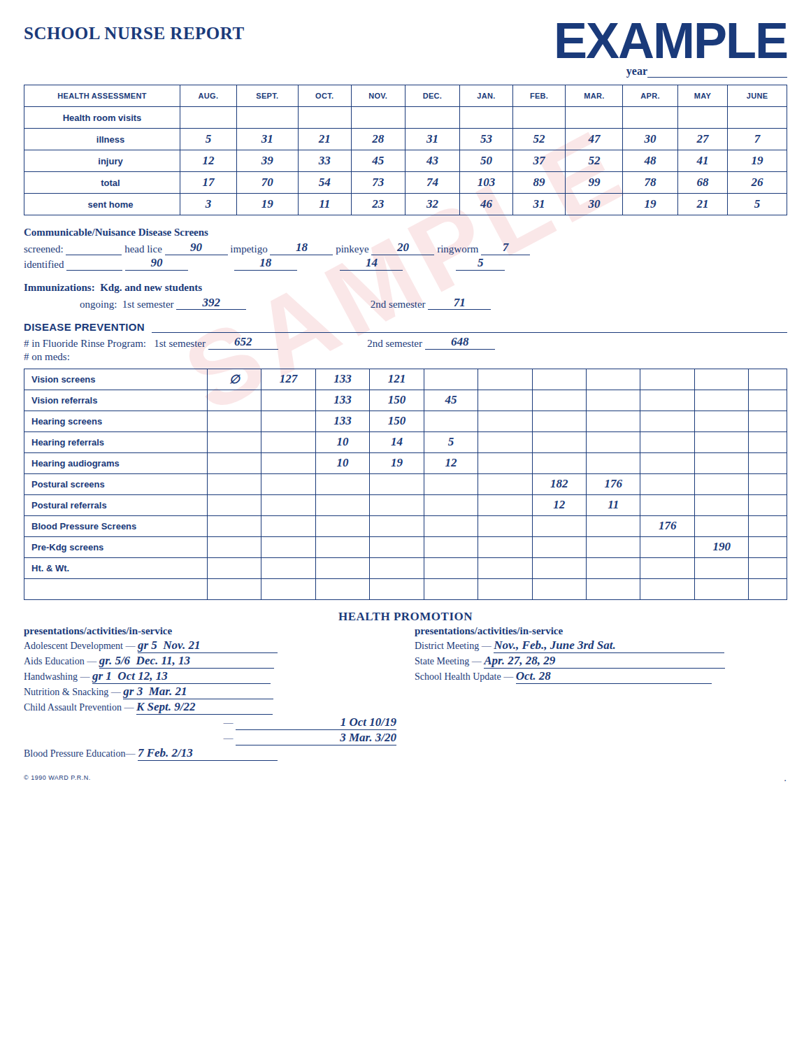SAMPLE
SCHOOL NURSE REPORT
EXAMPLE
year
| HEALTH ASSESSMENT | AUG. | SEPT. | OCT. | NOV. | DEC. | JAN. | FEB. | MAR. | APR. | MAY | JUNE |
| --- | --- | --- | --- | --- | --- | --- | --- | --- | --- | --- | --- |
| Health room visits | | | | | | | | | | | |
| illness | 5 | 31 | 21 | 28 | 31 | 53 | 52 | 47 | 30 | 27 | 7 |
| injury | 12 | 39 | 33 | 45 | 43 | 50 | 37 | 52 | 48 | 41 | 19 |
| total | 17 | 70 | 54 | 73 | 74 | 103 | 89 | 99 | 78 | 68 | 26 |
| sent home | 3 | 19 | 11 | 23 | 32 | 46 | 31 | 30 | 19 | 21 | 5 |
Communicable/Nuisance Disease Screens
screened: head lice 90 impetigo 18 pinkeye 20 ringworm 7
identified 90 18 14 5
Immunizations: Kdg. and new students
ongoing: 1st semester 392 2nd semester 71
DISEASE PREVENTION
# in Fluoride Rinse Program: 1st semester 652 2nd semester 648
# on meds:
| Vision screens | ∅ | 127 | 133 | 121 | | | | | | | |
| Vision referrals | | | 133 | 150 | 45 | | | | | | |
| Hearing screens | | | 133 | 150 | | | | | | | |
| Hearing referrals | | | 10 | 14 | 5 | | | | | | |
| Hearing audiograms | | | 10 | 19 | 12 | | | | | | |
| Postural screens | | | | | | | 182 | 176 | | | |
| Postural referrals | | | | | | | 12 | 11 | | | |
| Blood Pressure Screens | | | | | | | | | 176 | | |
| Pre-Kdg screens | | | | | | | | | | 190 | |
| Ht. & Wt. | | | | | | | | | | | |
HEALTH PROMOTION
presentations/activities/in-service
Adolescent Development — gr 5 Nov. 21
Aids Education — gr. 5/6 Dec. 11, 13
Handwashing — gr 1 Oct 12, 13
Nutrition & Snacking — gr 3 Mar. 21
Child Assault Prevention — K Sept. 9/22
— 1 Oct 10/19
— 3 Mar. 3/20
Blood Pressure Education— 7 Feb. 2/13
presentations/activities/in-service
District Meeting — Nov., Feb., June 3rd Sat.
State Meeting — Apr. 27, 28, 29
School Health Update — Oct. 28
© 1990 WARD P.R.N. ·